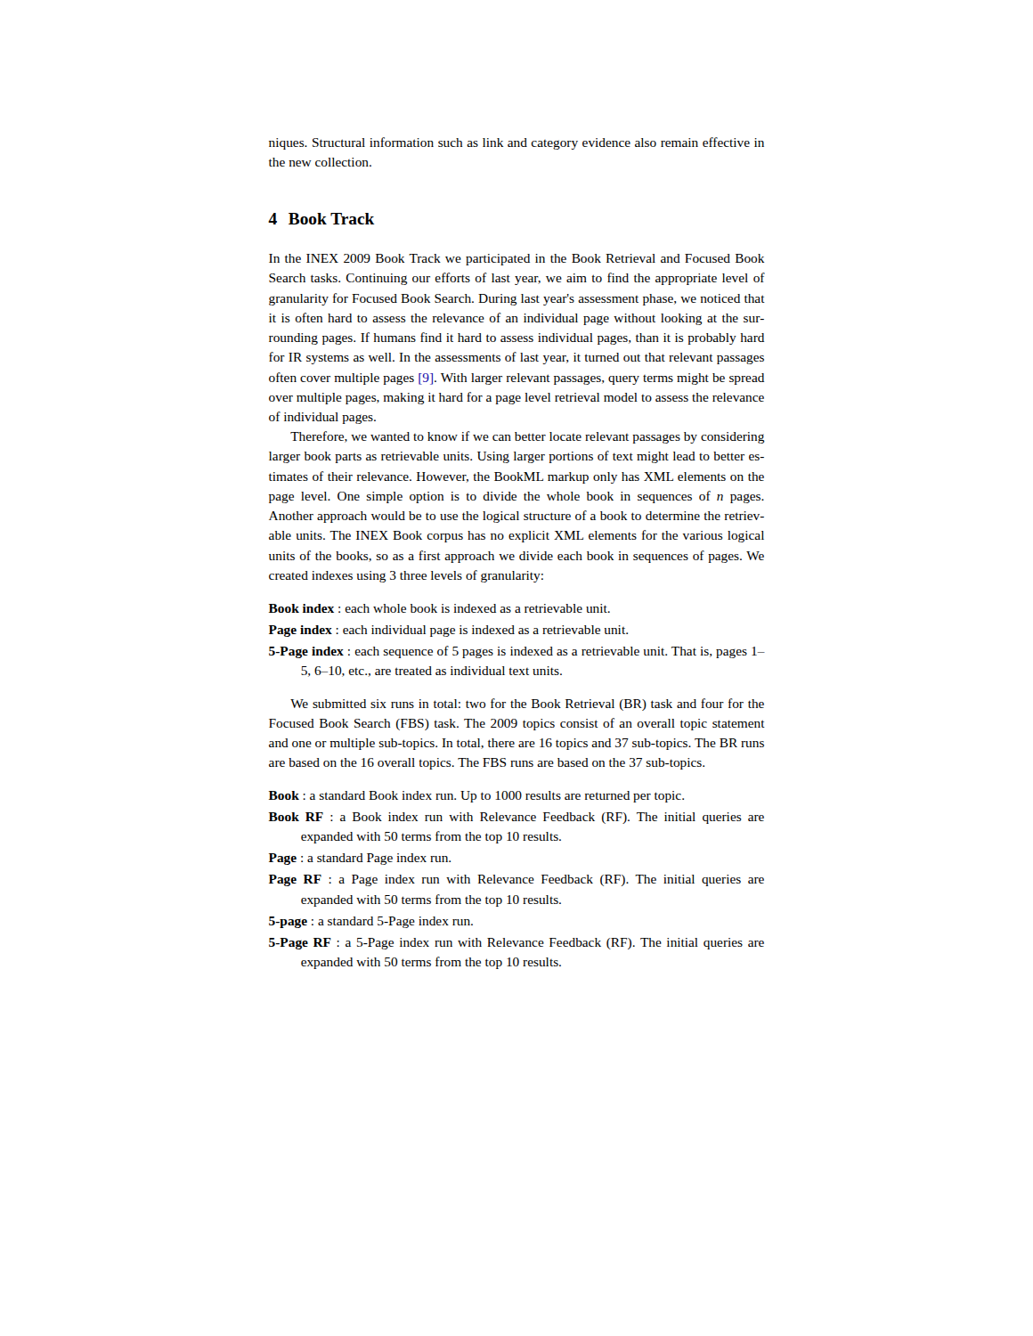niques. Structural information such as link and category evidence also remain effective in the new collection.
4 Book Track
In the INEX 2009 Book Track we participated in the Book Retrieval and Focused Book Search tasks. Continuing our efforts of last year, we aim to find the appropriate level of granularity for Focused Book Search. During last year's assessment phase, we noticed that it is often hard to assess the relevance of an individual page without looking at the surrounding pages. If humans find it hard to assess individual pages, than it is probably hard for IR systems as well. In the assessments of last year, it turned out that relevant passages often cover multiple pages [9]. With larger relevant passages, query terms might be spread over multiple pages, making it hard for a page level retrieval model to assess the relevance of individual pages.
Therefore, we wanted to know if we can better locate relevant passages by considering larger book parts as retrievable units. Using larger portions of text might lead to better estimates of their relevance. However, the BookML markup only has XML elements on the page level. One simple option is to divide the whole book in sequences of n pages. Another approach would be to use the logical structure of a book to determine the retrievable units. The INEX Book corpus has no explicit XML elements for the various logical units of the books, so as a first approach we divide each book in sequences of pages. We created indexes using 3 three levels of granularity:
Book index : each whole book is indexed as a retrievable unit.
Page index : each individual page is indexed as a retrievable unit.
5-Page index : each sequence of 5 pages is indexed as a retrievable unit. That is, pages 1–5, 6–10, etc., are treated as individual text units.
We submitted six runs in total: two for the Book Retrieval (BR) task and four for the Focused Book Search (FBS) task. The 2009 topics consist of an overall topic statement and one or multiple sub-topics. In total, there are 16 topics and 37 sub-topics. The BR runs are based on the 16 overall topics. The FBS runs are based on the 37 sub-topics.
Book : a standard Book index run. Up to 1000 results are returned per topic.
Book RF : a Book index run with Relevance Feedback (RF). The initial queries are expanded with 50 terms from the top 10 results.
Page : a standard Page index run.
Page RF : a Page index run with Relevance Feedback (RF). The initial queries are expanded with 50 terms from the top 10 results.
5-page : a standard 5-Page index run.
5-Page RF : a 5-Page index run with Relevance Feedback (RF). The initial queries are expanded with 50 terms from the top 10 results.